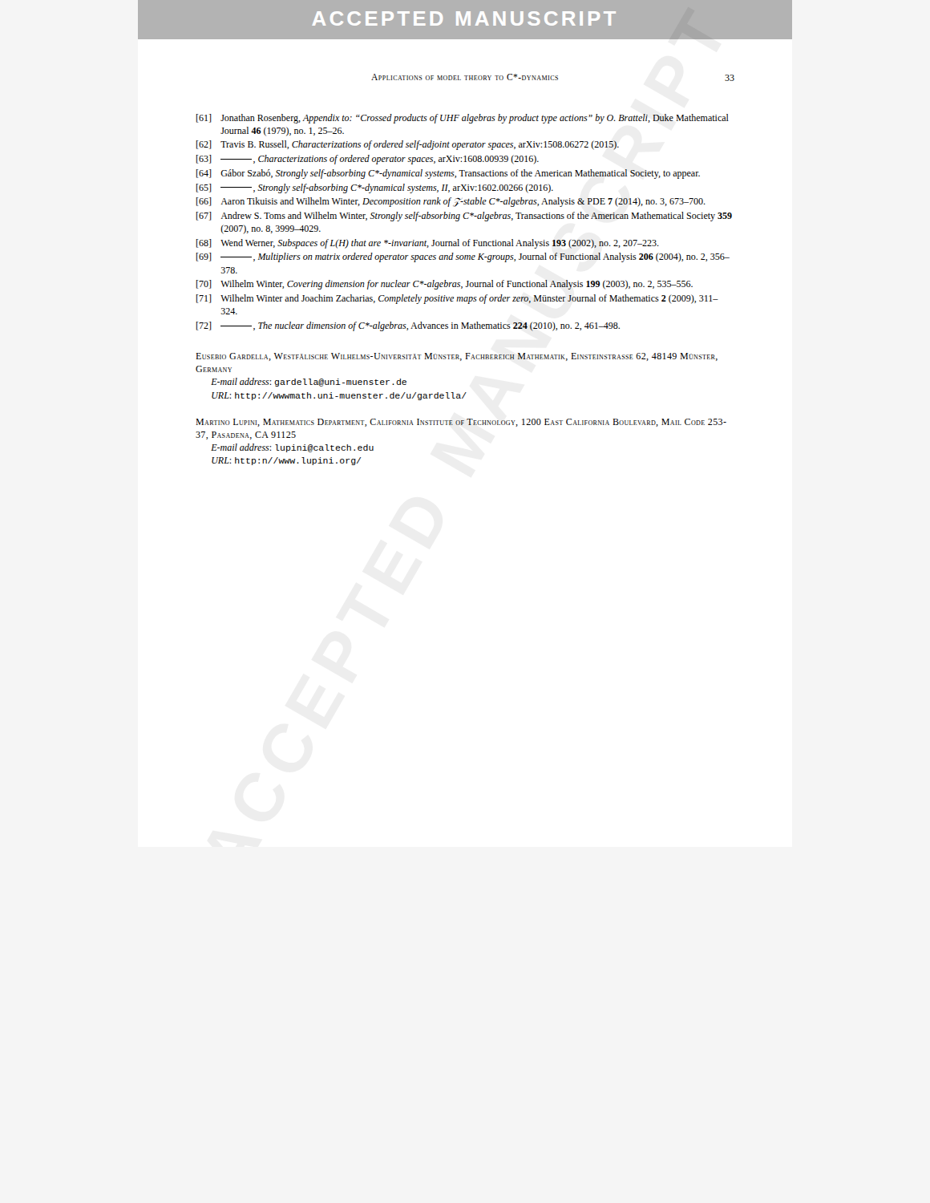ACCEPTED MANUSCRIPT
ACCEPTED MANUSCRIPT
Applications of model theory to C*-dynamics 33
[61] Jonathan Rosenberg, Appendix to: “Crossed products of UHF algebras by product type actions” by O. Bratteli, Duke Mathematical Journal 46 (1979), no. 1, 25–26.
[62] Travis B. Russell, Characterizations of ordered self-adjoint operator spaces, arXiv:1508.06272 (2015).
[63] , Characterizations of ordered operator spaces, arXiv:1608.00939 (2016).
[64] Gábor Szabó, Strongly self-absorbing C*-dynamical systems, Transactions of the American Mathematical Society, to appear.
[65] , Strongly self-absorbing C*-dynamical systems, II, arXiv:1602.00266 (2016).
[66] Aaron Tikuisis and Wilhelm Winter, Decomposition rank of 𝒵-stable C*-algebras, Analysis & PDE 7 (2014), no. 3, 673–700.
[67] Andrew S. Toms and Wilhelm Winter, Strongly self-absorbing C*-algebras, Transactions of the American Mathematical Society 359 (2007), no. 8, 3999–4029.
[68] Wend Werner, Subspaces of L(H) that are *-invariant, Journal of Functional Analysis 193 (2002), no. 2, 207–223.
[69] , Multipliers on matrix ordered operator spaces and some K-groups, Journal of Functional Analysis 206 (2004), no. 2, 356–378.
[70] Wilhelm Winter, Covering dimension for nuclear C*-algebras, Journal of Functional Analysis 199 (2003), no. 2, 535–556.
[71] Wilhelm Winter and Joachim Zacharias, Completely positive maps of order zero, Münster Journal of Mathematics 2 (2009), 311–324.
[72] , The nuclear dimension of C*-algebras, Advances in Mathematics 224 (2010), no. 2, 461–498.
Eusebio Gardella, Westfälische Wilhelms-Universität Münster, Fachbereich Mathematik, Einsteinstrasse 62, 48149 Münster, Germany
E-mail address: gardella@uni-muenster.de
URL: http://wwwmath.uni-muenster.de/u/gardella/
Martino Lupini, Mathematics Department, California Institute of Technology, 1200 East California Boulevard, Mail Code 253-37, Pasadena, CA 91125
E-mail address: lupini@caltech.edu
URL: http:n//www.lupini.org/